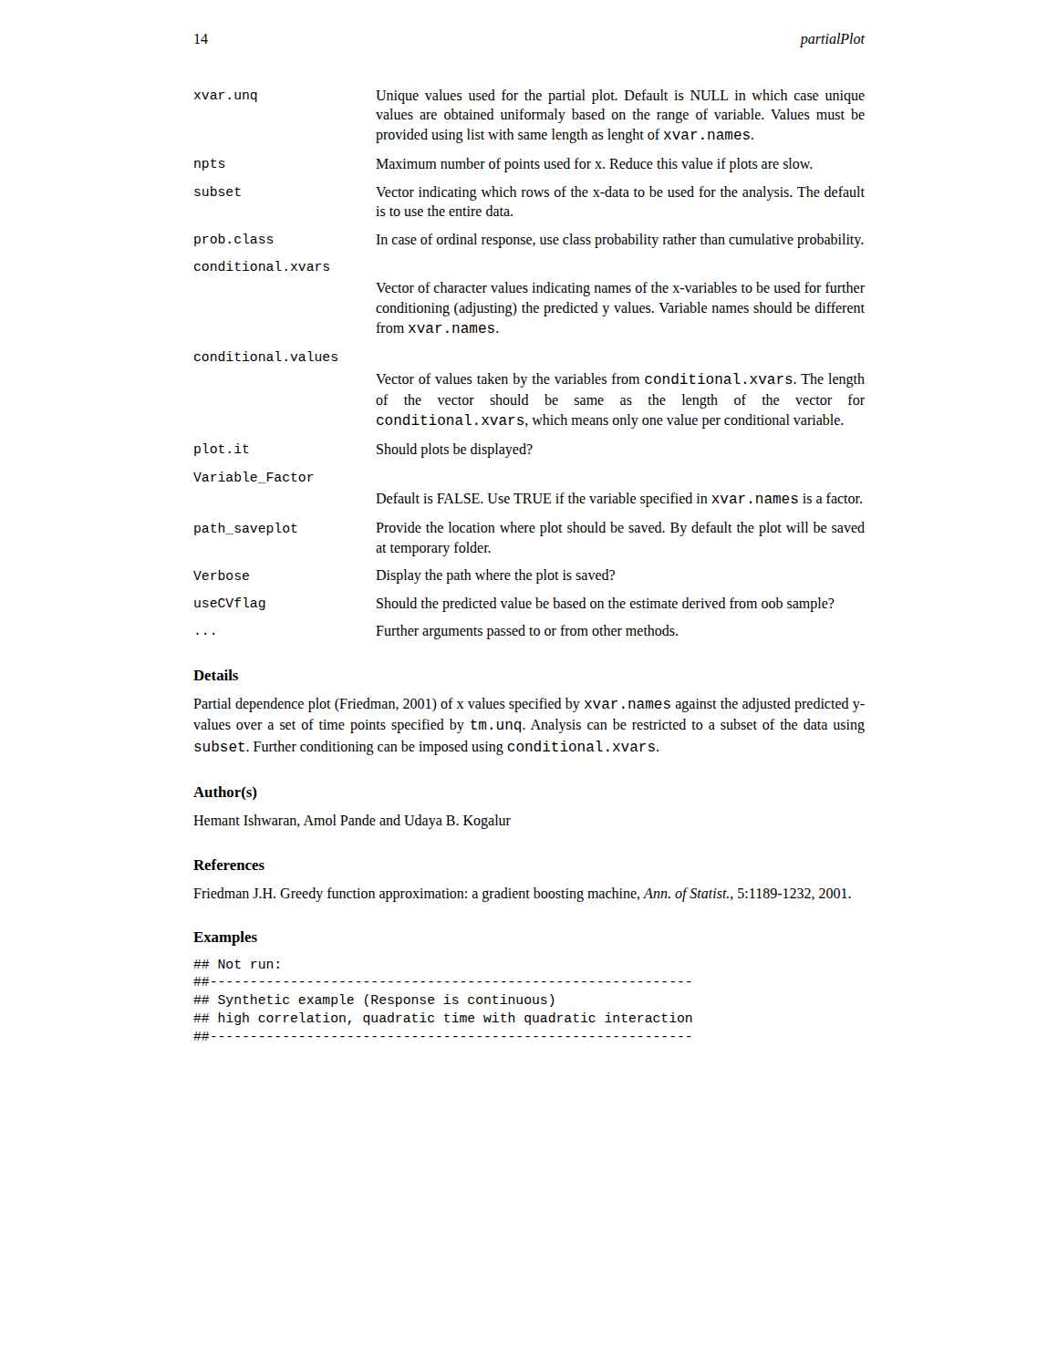14 partialPlot
xvar.unq
Unique values used for the partial plot. Default is NULL in which case unique values are obtained uniformaly based on the range of variable. Values must be provided using list with same length as lenght of xvar.names.
npts
Maximum number of points used for x. Reduce this value if plots are slow.
subset
Vector indicating which rows of the x-data to be used for the analysis. The default is to use the entire data.
prob.class
In case of ordinal response, use class probability rather than cumulative probability.
conditional.xvars
Vector of character values indicating names of the x-variables to be used for further conditioning (adjusting) the predicted y values. Variable names should be different from xvar.names.
conditional.values
Vector of values taken by the variables from conditional.xvars. The length of the vector should be same as the length of the vector for conditional.xvars, which means only one value per conditional variable.
plot.it
Should plots be displayed?
Variable_Factor
Default is FALSE. Use TRUE if the variable specified in xvar.names is a factor.
path_saveplot
Provide the location where plot should be saved. By default the plot will be saved at temporary folder.
Verbose
Display the path where the plot is saved?
useCVflag
Should the predicted value be based on the estimate derived from oob sample?
...
Further arguments passed to or from other methods.
Details
Partial dependence plot (Friedman, 2001) of x values specified by xvar.names against the adjusted predicted y-values over a set of time points specified by tm.unq. Analysis can be restricted to a subset of the data using subset. Further conditioning can be imposed using conditional.xvars.
Author(s)
Hemant Ishwaran, Amol Pande and Udaya B. Kogalur
References
Friedman J.H. Greedy function approximation: a gradient boosting machine, Ann. of Statist., 5:1189-1232, 2001.
Examples
## Not run: 
##------------------------------------------------------------
## Synthetic example (Response is continuous)
## high correlation, quadratic time with quadratic interaction
##------------------------------------------------------------